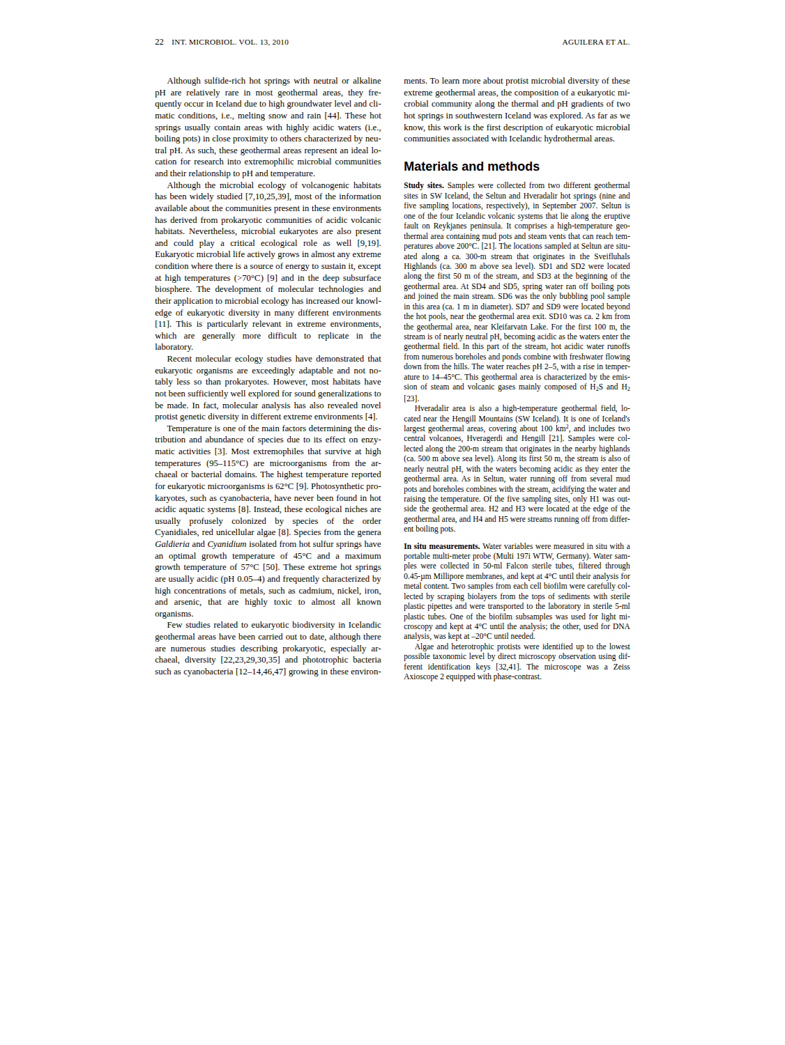22 Int. Microbiol. Vol. 13, 2010
Aguilera et al.
Although sulfide-rich hot springs with neutral or alkaline pH are relatively rare in most geothermal areas, they frequently occur in Iceland due to high groundwater level and climatic conditions, i.e., melting snow and rain [44]. These hot springs usually contain areas with highly acidic waters (i.e., boiling pots) in close proximity to others characterized by neutral pH. As such, these geothermal areas represent an ideal location for research into extremophilic microbial communities and their relationship to pH and temperature.
Although the microbial ecology of volcanogenic habitats has been widely studied [7,10,25,39], most of the information available about the communities present in these environments has derived from prokaryotic communities of acidic volcanic habitats. Nevertheless, microbial eukaryotes are also present and could play a critical ecological role as well [9,19]. Eukaryotic microbial life actively grows in almost any extreme condition where there is a source of energy to sustain it, except at high temperatures (>70°C) [9] and in the deep subsurface biosphere. The development of molecular technologies and their application to microbial ecology has increased our knowledge of eukaryotic diversity in many different environments [11]. This is particularly relevant in extreme environments, which are generally more difficult to replicate in the laboratory.
Recent molecular ecology studies have demonstrated that eukaryotic organisms are exceedingly adaptable and not notably less so than prokaryotes. However, most habitats have not been sufficiently well explored for sound generalizations to be made. In fact, molecular analysis has also revealed novel protist genetic diversity in different extreme environments [4].
Temperature is one of the main factors determining the distribution and abundance of species due to its effect on enzymatic activities [3]. Most extremophiles that survive at high temperatures (95–115°C) are microorganisms from the archaeal or bacterial domains. The highest temperature reported for eukaryotic microorganisms is 62°C [9]. Photosynthetic prokaryotes, such as cyanobacteria, have never been found in hot acidic aquatic systems [8]. Instead, these ecological niches are usually profusely colonized by species of the order Cyanidiales, red unicellular algae [8]. Species from the genera Galdieria and Cyanidium isolated from hot sulfur springs have an optimal growth temperature of 45°C and a maximum growth temperature of 57°C [50]. These extreme hot springs are usually acidic (pH 0.05–4) and frequently characterized by high concentrations of metals, such as cadmium, nickel, iron, and arsenic, that are highly toxic to almost all known organisms.
Few studies related to eukaryotic biodiversity in Icelandic geothermal areas have been carried out to date, although there are numerous studies describing prokaryotic, especially archaeal, diversity [22,23,29,30,35] and phototrophic bacteria such as cyanobacteria [12–14,46,47] growing in these environments. To learn more about protist microbial diversity of these extreme geothermal areas, the composition of a eukaryotic microbial community along the thermal and pH gradients of two hot springs in southwestern Iceland was explored. As far as we know, this work is the first description of eukaryotic microbial communities associated with Icelandic hydrothermal areas.
Materials and methods
Study sites. Samples were collected from two different geothermal sites in SW Iceland, the Seltun and Hveradalir hot springs (nine and five sampling locations, respectively), in September 2007. Seltun is one of the four Icelandic volcanic systems that lie along the eruptive fault on Reykjanes peninsula. It comprises a high-temperature geothermal area containing mud pots and steam vents that can reach temperatures above 200°C. [21]. The locations sampled at Seltun are situated along a ca. 300-m stream that originates in the Sveifluhals Highlands (ca. 300 m above sea level). SD1 and SD2 were located along the first 50 m of the stream, and SD3 at the beginning of the geothermal area. At SD4 and SD5, spring water ran off boiling pots and joined the main stream. SD6 was the only bubbling pool sample in this area (ca. 1 m in diameter). SD7 and SD9 were located beyond the hot pools, near the geothermal area exit. SD10 was ca. 2 km from the geothermal area, near Kleifarvatn Lake. For the first 100 m, the stream is of nearly neutral pH, becoming acidic as the waters enter the geothermal field. In this part of the stream, hot acidic water runoffs from numerous boreholes and ponds combine with freshwater flowing down from the hills. The water reaches pH 2–5, with a rise in temperature to 14–45°C. This geothermal area is characterized by the emission of steam and volcanic gases mainly composed of H2S and H2 [23].
Hveradalir area is also a high-temperature geothermal field, located near the Hengill Mountains (SW Iceland). It is one of Iceland's largest geothermal areas, covering about 100 km2, and includes two central volcanoes, Hveragerdi and Hengill [21]. Samples were collected along the 200-m stream that originates in the nearby highlands (ca. 500 m above sea level). Along its first 50 m, the stream is also of nearly neutral pH, with the waters becoming acidic as they enter the geothermal area. As in Seltun, water running off from several mud pots and boreholes combines with the stream, acidifying the water and raising the temperature. Of the five sampling sites, only H1 was outside the geothermal area. H2 and H3 were located at the edge of the geothermal area, and H4 and H5 were streams running off from different boiling pots.
In situ measurements. Water variables were measured in situ with a portable multi-meter probe (Multi 197i WTW, Germany). Water samples were collected in 50-ml Falcon sterile tubes, filtered through 0.45-µm Millipore membranes, and kept at 4°C until their analysis for metal content. Two samples from each cell biofilm were carefully collected by scraping biolayers from the tops of sediments with sterile plastic pipettes and were transported to the laboratory in sterile 5-ml plastic tubes. One of the biofilm subsamples was used for light microscopy and kept at 4°C until the analysis; the other, used for DNA analysis, was kept at –20°C until needed.
Algae and heterotrophic protists were identified up to the lowest possible taxonomic level by direct microscopy observation using different identification keys [32,41]. The microscope was a Zeiss Axioscope 2 equipped with phase-contrast.